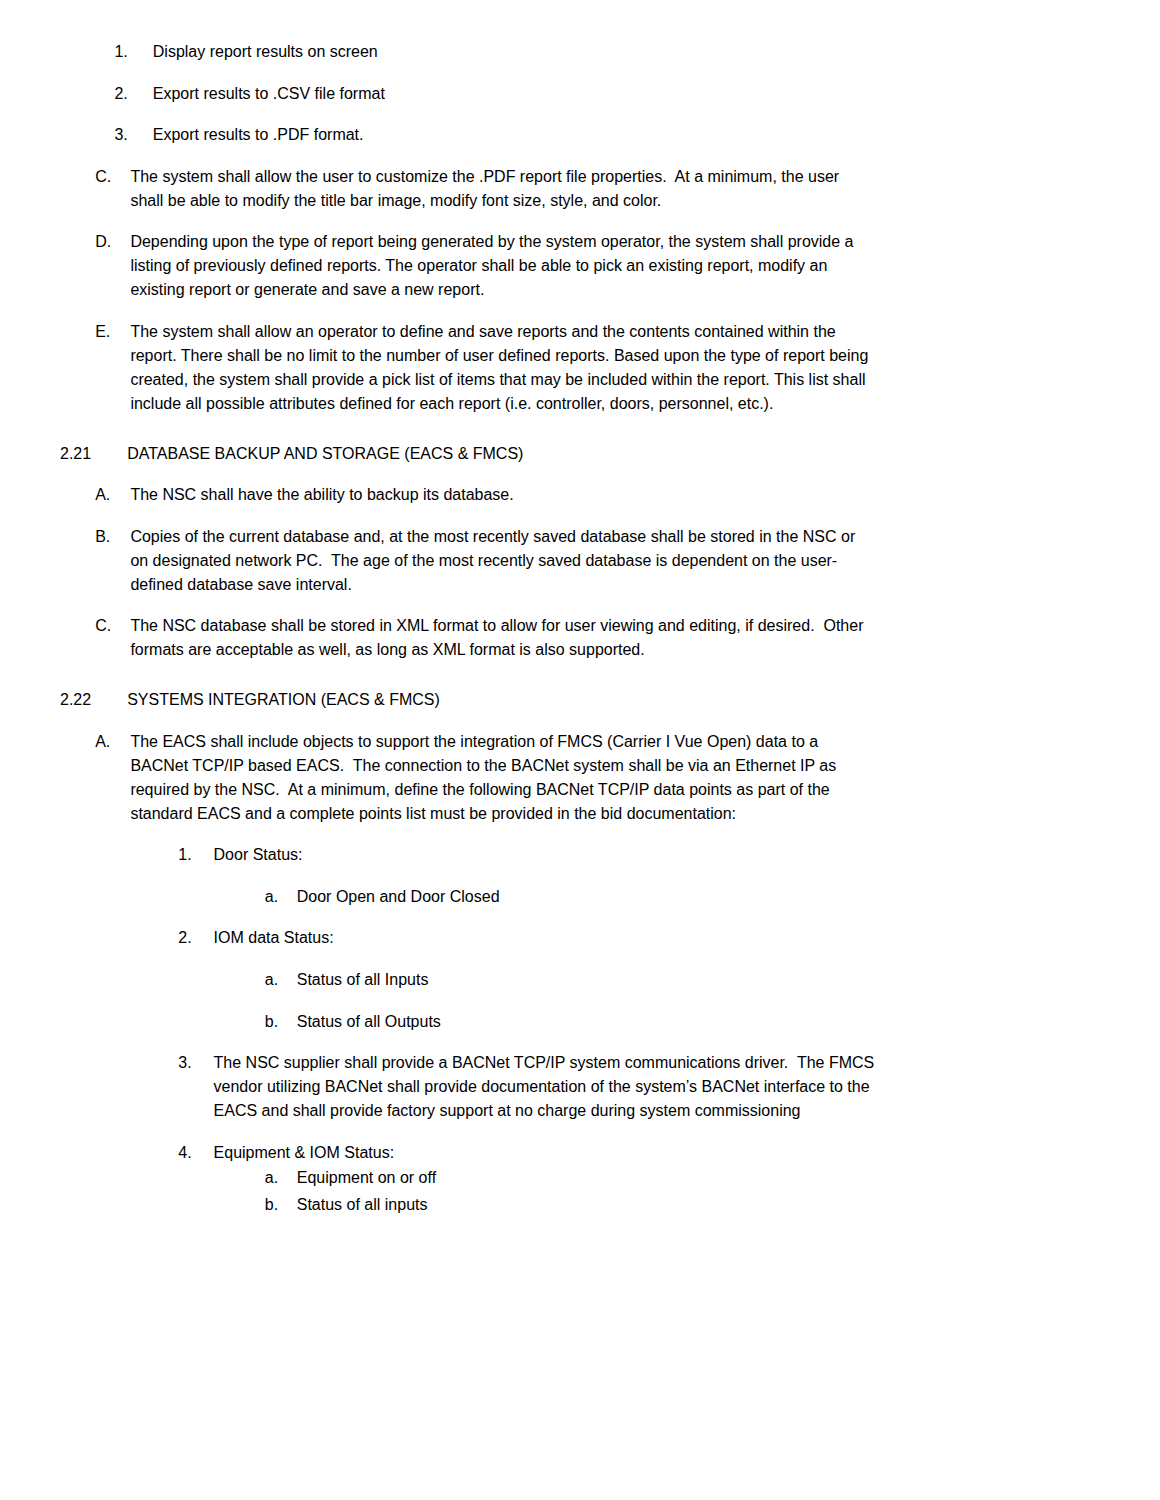1. Display report results on screen
2. Export results to .CSV file format
3. Export results to .PDF format.
C. The system shall allow the user to customize the .PDF report file properties. At a minimum, the user shall be able to modify the title bar image, modify font size, style, and color.
D. Depending upon the type of report being generated by the system operator, the system shall provide a listing of previously defined reports. The operator shall be able to pick an existing report, modify an existing report or generate and save a new report.
E. The system shall allow an operator to define and save reports and the contents contained within the report. There shall be no limit to the number of user defined reports. Based upon the type of report being created, the system shall provide a pick list of items that may be included within the report. This list shall include all possible attributes defined for each report (i.e. controller, doors, personnel, etc.).
2.21 DATABASE BACKUP AND STORAGE (EACS & FMCS)
A. The NSC shall have the ability to backup its database.
B. Copies of the current database and, at the most recently saved database shall be stored in the NSC or on designated network PC. The age of the most recently saved database is dependent on the user-defined database save interval.
C. The NSC database shall be stored in XML format to allow for user viewing and editing, if desired. Other formats are acceptable as well, as long as XML format is also supported.
2.22 SYSTEMS INTEGRATION (EACS & FMCS)
A. The EACS shall include objects to support the integration of FMCS (Carrier I Vue Open) data to a BACNet TCP/IP based EACS. The connection to the BACNet system shall be via an Ethernet IP as required by the NSC. At a minimum, define the following BACNet TCP/IP data points as part of the standard EACS and a complete points list must be provided in the bid documentation:
1. Door Status:
a. Door Open and Door Closed
2. IOM data Status:
a. Status of all Inputs
b. Status of all Outputs
3. The NSC supplier shall provide a BACNet TCP/IP system communications driver. The FMCS vendor utilizing BACNet shall provide documentation of the system’s BACNet interface to the EACS and shall provide factory support at no charge during system commissioning
4. Equipment & IOM Status:
a. Equipment on or off
b. Status of all inputs